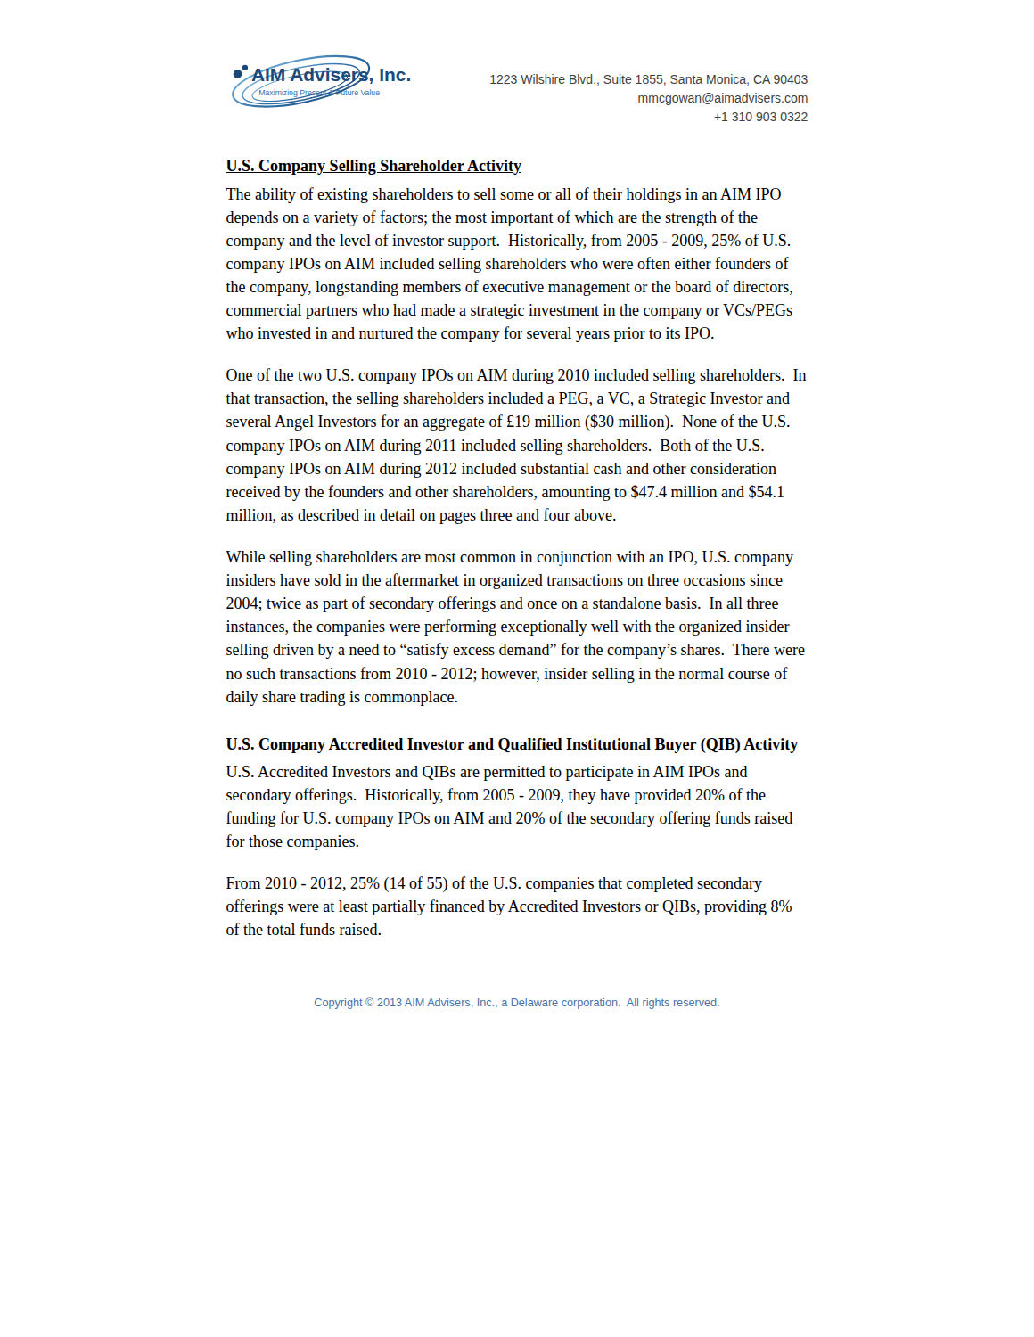AIM Advisers, Inc. Maximizing Present & Future Value
1223 Wilshire Blvd., Suite 1855, Santa Monica, CA 90403
mmcgowan@aimadvisers.com
+1 310 903 0322
U.S. Company Selling Shareholder Activity
The ability of existing shareholders to sell some or all of their holdings in an AIM IPO depends on a variety of factors; the most important of which are the strength of the company and the level of investor support. Historically, from 2005 - 2009, 25% of U.S. company IPOs on AIM included selling shareholders who were often either founders of the company, longstanding members of executive management or the board of directors, commercial partners who had made a strategic investment in the company or VCs/PEGs who invested in and nurtured the company for several years prior to its IPO.
One of the two U.S. company IPOs on AIM during 2010 included selling shareholders. In that transaction, the selling shareholders included a PEG, a VC, a Strategic Investor and several Angel Investors for an aggregate of £19 million ($30 million). None of the U.S. company IPOs on AIM during 2011 included selling shareholders. Both of the U.S. company IPOs on AIM during 2012 included substantial cash and other consideration received by the founders and other shareholders, amounting to $47.4 million and $54.1 million, as described in detail on pages three and four above.
While selling shareholders are most common in conjunction with an IPO, U.S. company insiders have sold in the aftermarket in organized transactions on three occasions since 2004; twice as part of secondary offerings and once on a standalone basis. In all three instances, the companies were performing exceptionally well with the organized insider selling driven by a need to “satisfy excess demand” for the company’s shares. There were no such transactions from 2010 - 2012; however, insider selling in the normal course of daily share trading is commonplace.
U.S. Company Accredited Investor and Qualified Institutional Buyer (QIB) Activity
U.S. Accredited Investors and QIBs are permitted to participate in AIM IPOs and secondary offerings. Historically, from 2005 - 2009, they have provided 20% of the funding for U.S. company IPOs on AIM and 20% of the secondary offering funds raised for those companies.
From 2010 - 2012, 25% (14 of 55) of the U.S. companies that completed secondary offerings were at least partially financed by Accredited Investors or QIBs, providing 8% of the total funds raised.
Copyright © 2013 AIM Advisers, Inc., a Delaware corporation. All rights reserved.